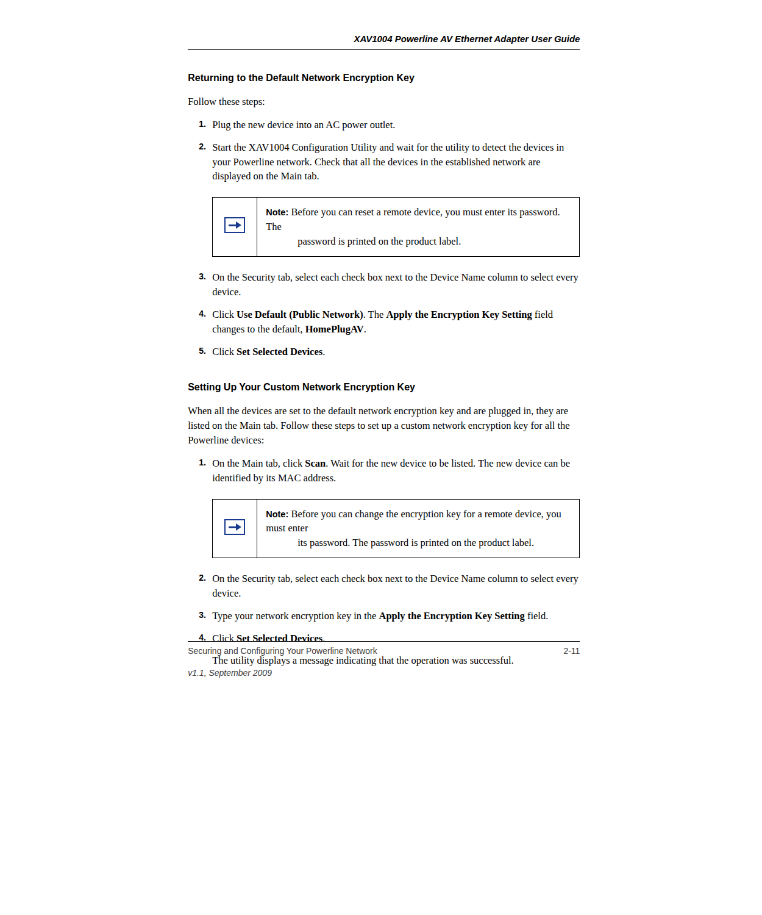XAV1004 Powerline AV Ethernet Adapter User Guide
Returning to the Default Network Encryption Key
Follow these steps:
Plug the new device into an AC power outlet.
Start the XAV1004 Configuration Utility and wait for the utility to detect the devices in your Powerline network. Check that all the devices in the established network are displayed on the Main tab.
Note: Before you can reset a remote device, you must enter its password. The password is printed on the product label.
On the Security tab, select each check box next to the Device Name column to select every device.
Click Use Default (Public Network). The Apply the Encryption Key Setting field changes to the default, HomePlugAV.
Click Set Selected Devices.
Setting Up Your Custom Network Encryption Key
When all the devices are set to the default network encryption key and are plugged in, they are listed on the Main tab. Follow these steps to set up a custom network encryption key for all the Powerline devices:
On the Main tab, click Scan. Wait for the new device to be listed. The new device can be identified by its MAC address.
Note: Before you can change the encryption key for a remote device, you must enter its password. The password is printed on the product label.
On the Security tab, select each check box next to the Device Name column to select every device.
Type your network encryption key in the Apply the Encryption Key Setting field.
Click Set Selected Devices.
The utility displays a message indicating that the operation was successful.
Securing and Configuring Your Powerline Network 2-11
v1.1, September 2009